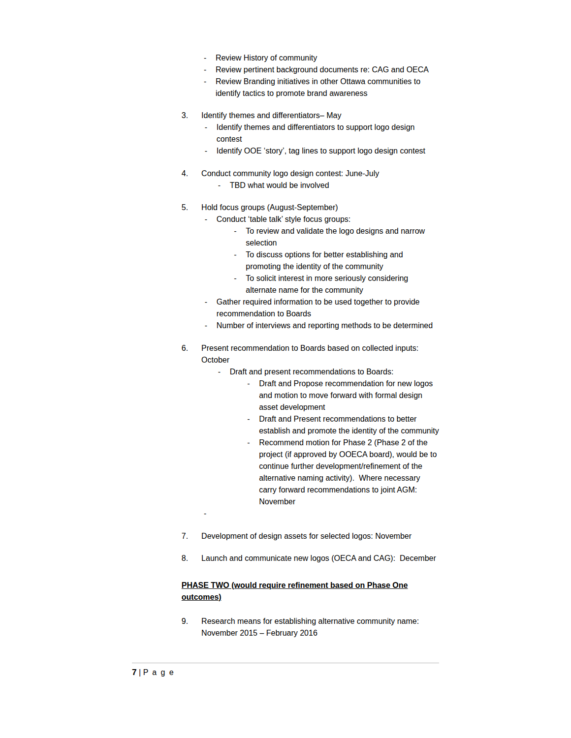Review History of community
Review pertinent background documents re: CAG and OECA
Review Branding initiatives in other Ottawa communities to identify tactics to promote brand awareness
Identify themes and differentiators– May
Identify themes and differentiators to support logo design contest
Identify OOE ‘story’, tag lines to support logo design contest
Conduct community logo design contest: June-July
TBD what would be involved
Hold focus groups (August-September)
Conduct ‘table talk’ style focus groups:
To review and validate the logo designs and narrow selection
To discuss options for better establishing and promoting the identity of the community
To solicit interest in more seriously considering alternate name for the community
Gather required information to be used together to provide recommendation to Boards
Number of interviews and reporting methods to be determined
Present recommendation to Boards based on collected inputs: October
Draft and present recommendations to Boards:
Draft and Propose recommendation for new logos and motion to move forward with formal design asset development
Draft and Present recommendations to better establish and promote the identity of the community
Recommend motion for Phase 2 (Phase 2 of the project (if approved by OOECA board), would be to continue further development/refinement of the alternative naming activity). Where necessary carry forward recommendations to joint AGM: November
Development of design assets for selected logos: November
Launch and communicate new logos (OECA and CAG): December
PHASE TWO (would require refinement based on Phase One outcomes)
Research means for establishing alternative community name: November 2015 – February 2016
7 | P a g e